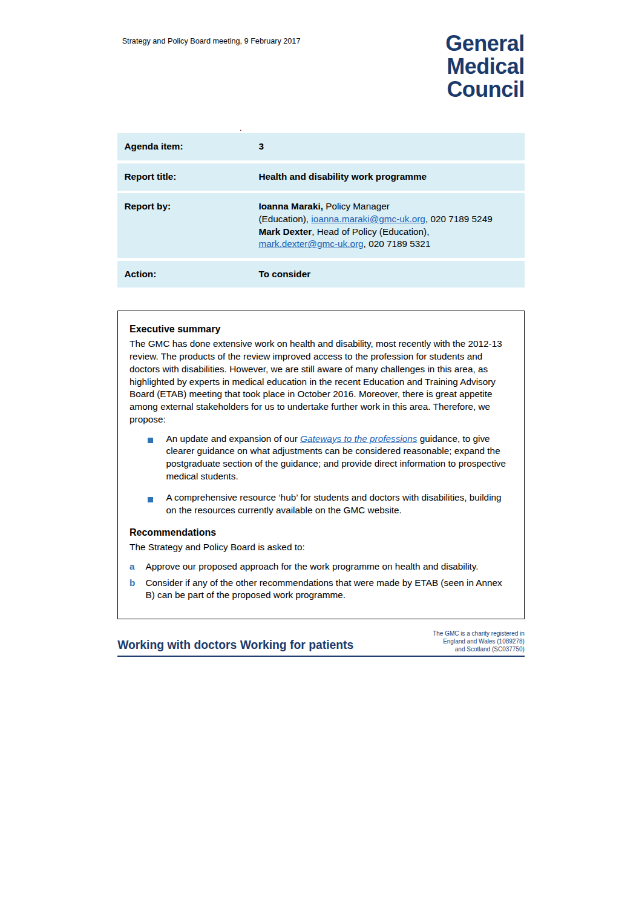Strategy and Policy Board meeting, 9 February 2017
General Medical Council
| . |
| Agenda item: | 3 |
| Report title: | Health and disability work programme |
| Report by: | Ioanna Maraki, Policy Manager (Education), ioanna.maraki@gmc-uk.org , 020 7189 5249 Mark Dexter , Head of Policy (Education), mark.dexter@gmc-uk.org , 020 7189 5321 |
| Action: | To consider |
Executive summary
The GMC has done extensive work on health and disability, most recently with the 2012-13 review. The products of the review improved access to the profession for students and doctors with disabilities. However, we are still aware of many challenges in this area, as highlighted by experts in medical education in the recent Education and Training Advisory Board (ETAB) meeting that took place in October 2016. Moreover, there is great appetite among external stakeholders for us to undertake further work in this area. Therefore, we propose:
An update and expansion of our Gateways to the professions guidance, to give clearer guidance on what adjustments can be considered reasonable; expand the postgraduate section of the guidance; and provide direct information to prospective medical students.
A comprehensive resource ‘hub’ for students and doctors with disabilities, building on the resources currently available on the GMC website.
Recommendations
The Strategy and Policy Board is asked to:
Approve our proposed approach for the work programme on health and disability.
Consider if any of the other recommendations that were made by ETAB (seen in Annex B) can be part of the proposed work programme.
Working with doctors Working for patients
The GMC is a charity registered in
England and Wales (1089278)
and Scotland (SC037750)